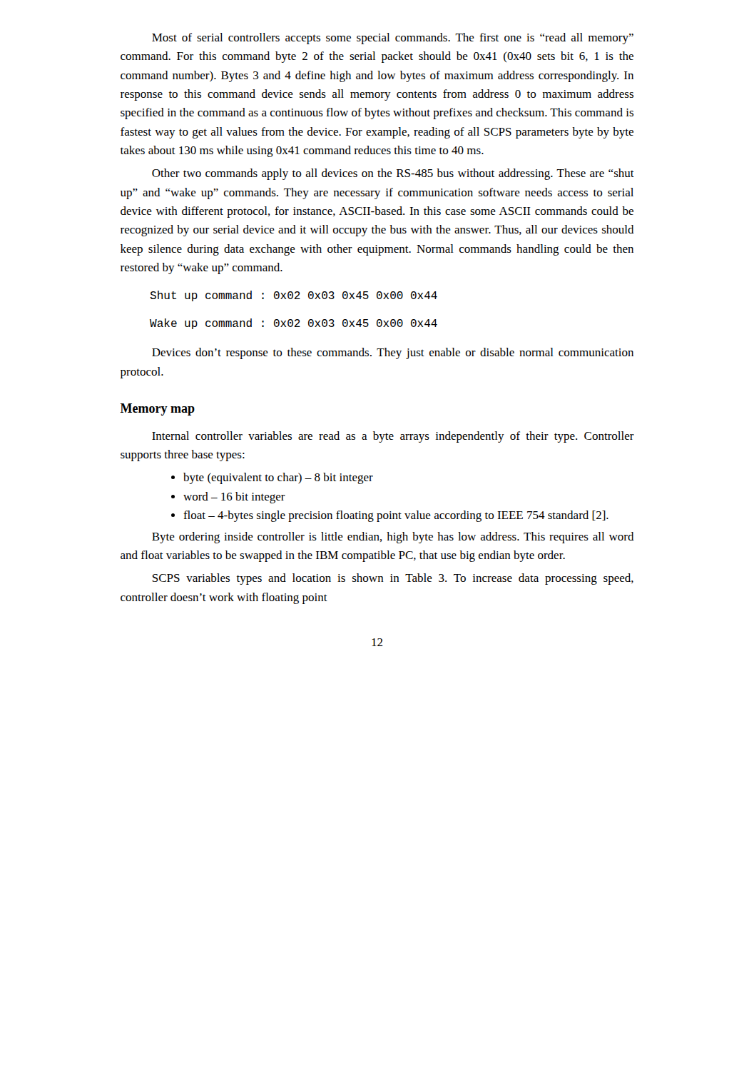Most of serial controllers accepts some special commands. The first one is “read all memory” command. For this command byte 2 of the serial packet should be 0x41 (0x40 sets bit 6, 1 is the command number). Bytes 3 and 4 define high and low bytes of maximum address correspondingly. In response to this command device sends all memory contents from address 0 to maximum address specified in the command as a continuous flow of bytes without prefixes and checksum. This command is fastest way to get all values from the device. For example, reading of all SCPS parameters byte by byte takes about 130 ms while using 0x41 command reduces this time to 40 ms.
Other two commands apply to all devices on the RS-485 bus without addressing. These are “shut up” and “wake up” commands. They are necessary if communication software needs access to serial device with different protocol, for instance, ASCII-based. In this case some ASCII commands could be recognized by our serial device and it will occupy the bus with the answer. Thus, all our devices should keep silence during data exchange with other equipment. Normal commands handling could be then restored by “wake up” command.
Shut up command : 0x02 0x03 0x45 0x00 0x44
Wake up command : 0x02 0x03 0x45 0x00 0x44
Devices don’t response to these commands. They just enable or disable normal communication protocol.
Memory map
Internal controller variables are read as a byte arrays independently of their type. Controller supports three base types:
byte (equivalent to char) – 8 bit integer
word – 16 bit integer
float – 4-bytes single precision floating point value according to IEEE 754 standard [2].
Byte ordering inside controller is little endian, high byte has low address. This requires all word and float variables to be swapped in the IBM compatible PC, that use big endian byte order.
SCPS variables types and location is shown in Table 3. To increase data processing speed, controller doesn’t work with floating point
12